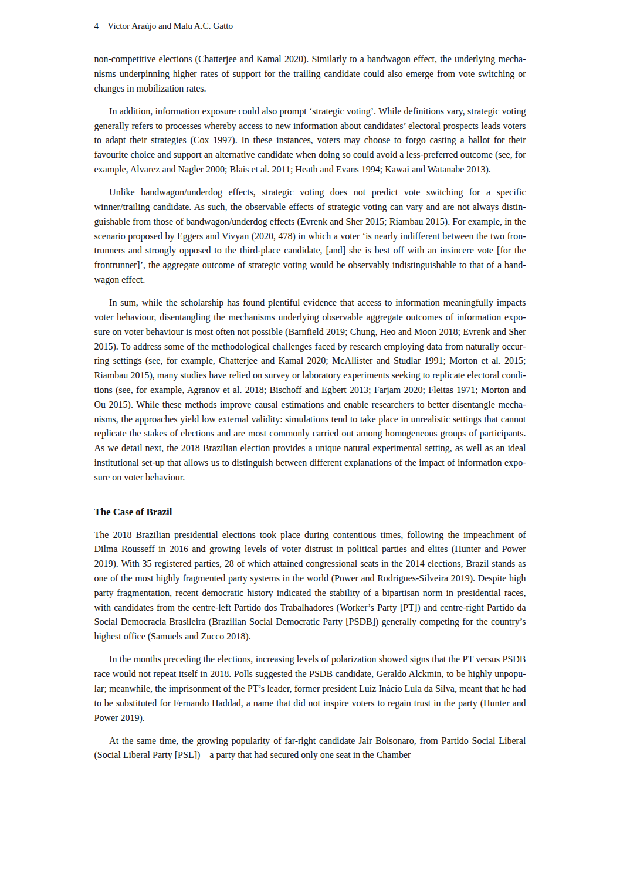4 Victor Araújo and Malu A.C. Gatto
non-competitive elections (Chatterjee and Kamal 2020). Similarly to a bandwagon effect, the underlying mechanisms underpinning higher rates of support for the trailing candidate could also emerge from vote switching or changes in mobilization rates.
In addition, information exposure could also prompt ‘strategic voting’. While definitions vary, strategic voting generally refers to processes whereby access to new information about candidates’ electoral prospects leads voters to adapt their strategies (Cox 1997). In these instances, voters may choose to forgo casting a ballot for their favourite choice and support an alternative candidate when doing so could avoid a less-preferred outcome (see, for example, Alvarez and Nagler 2000; Blais et al. 2011; Heath and Evans 1994; Kawai and Watanabe 2013).
Unlike bandwagon/underdog effects, strategic voting does not predict vote switching for a specific winner/trailing candidate. As such, the observable effects of strategic voting can vary and are not always distinguishable from those of bandwagon/underdog effects (Evrenk and Sher 2015; Riambau 2015). For example, in the scenario proposed by Eggers and Vivyan (2020, 478) in which a voter ‘is nearly indifferent between the two frontrunners and strongly opposed to the third-place candidate, [and] she is best off with an insincere vote [for the frontrunner]’, the aggregate outcome of strategic voting would be observably indistinguishable to that of a bandwagon effect.
In sum, while the scholarship has found plentiful evidence that access to information meaningfully impacts voter behaviour, disentangling the mechanisms underlying observable aggregate outcomes of information exposure on voter behaviour is most often not possible (Barnfield 2019; Chung, Heo and Moon 2018; Evrenk and Sher 2015). To address some of the methodological challenges faced by research employing data from naturally occurring settings (see, for example, Chatterjee and Kamal 2020; McAllister and Studlar 1991; Morton et al. 2015; Riambau 2015), many studies have relied on survey or laboratory experiments seeking to replicate electoral conditions (see, for example, Agranov et al. 2018; Bischoff and Egbert 2013; Farjam 2020; Fleitas 1971; Morton and Ou 2015). While these methods improve causal estimations and enable researchers to better disentangle mechanisms, the approaches yield low external validity: simulations tend to take place in unrealistic settings that cannot replicate the stakes of elections and are most commonly carried out among homogeneous groups of participants. As we detail next, the 2018 Brazilian election provides a unique natural experimental setting, as well as an ideal institutional set-up that allows us to distinguish between different explanations of the impact of information exposure on voter behaviour.
The Case of Brazil
The 2018 Brazilian presidential elections took place during contentious times, following the impeachment of Dilma Rousseff in 2016 and growing levels of voter distrust in political parties and elites (Hunter and Power 2019). With 35 registered parties, 28 of which attained congressional seats in the 2014 elections, Brazil stands as one of the most highly fragmented party systems in the world (Power and Rodrigues-Silveira 2019). Despite high party fragmentation, recent democratic history indicated the stability of a bipartisan norm in presidential races, with candidates from the centre-left Partido dos Trabalhadores (Worker’s Party [PT]) and centre-right Partido da Social Democracia Brasileira (Brazilian Social Democratic Party [PSDB]) generally competing for the country’s highest office (Samuels and Zucco 2018).
In the months preceding the elections, increasing levels of polarization showed signs that the PT versus PSDB race would not repeat itself in 2018. Polls suggested the PSDB candidate, Geraldo Alckmin, to be highly unpopular; meanwhile, the imprisonment of the PT’s leader, former president Luiz Inácio Lula da Silva, meant that he had to be substituted for Fernando Haddad, a name that did not inspire voters to regain trust in the party (Hunter and Power 2019).
At the same time, the growing popularity of far-right candidate Jair Bolsonaro, from Partido Social Liberal (Social Liberal Party [PSL]) – a party that had secured only one seat in the Chamber